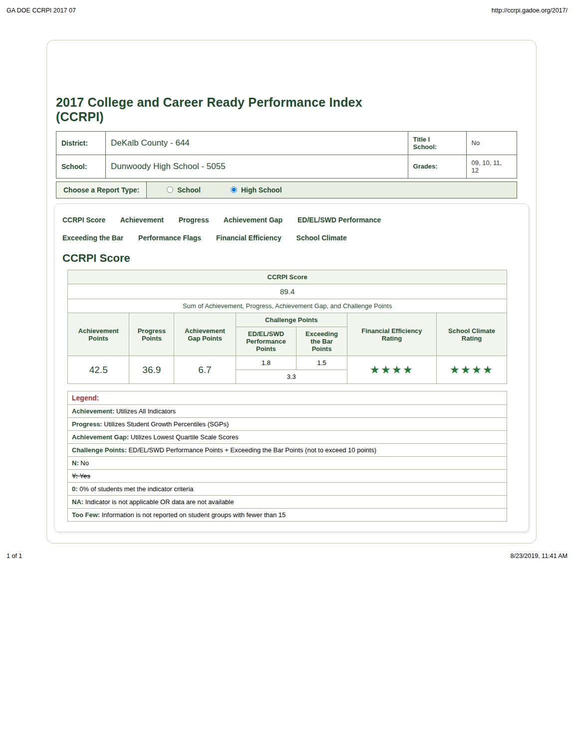GA DOE CCRPI 2017 07
http://ccrpi.gadoe.org/2017/
2017 College and Career Ready Performance Index
(CCRPI)
| District: | DeKalb County - 644 | Title I School: | No |
| School: | Dunwoody High School - 5055 | Grades: | 09, 10, 11, 12 |
Choose a Report Type:
School High School
CCRPI Score Achievement Progress Achievement Gap ED/EL/SWD Performance
Exceeding the Bar Performance Flags Financial Efficiency School Climate
CCRPI Score
| CCRPI Score |
| --- |
| 89.4 |
| Sum of Achievement, Progress, Achievement Gap, and Challenge Points |
| Achievement Points | Progress Points | Achievement Gap Points | Challenge Points | Financial Efficiency Rating | School Climate Rating |
| ED/EL/SWD Performance Points | Exceeding the Bar Points |
| 42.5 | 36.9 | 6.7 | 1.8 | 1.5 | ★★★★ | ★★★★ |
| 3.3 |
Legend:
| Achievement: Utilizes All Indicators |
| Progress: Utilizes Student Growth Percentiles (SGPs) |
| Achievement Gap: Utilizes Lowest Quartile Scale Scores |
| Challenge Points: ED/EL/SWD Performance Points + Exceeding the Bar Points (not to exceed 10 points) |
| N: No |
| Y: Yes |
| 0: 0% of students met the indicator criteria |
| NA: Indicator is not applicable OR data are not available |
| Too Few: Information is not reported on student groups with fewer than 15 |
1 of 1
8/23/2019, 11:41 AM